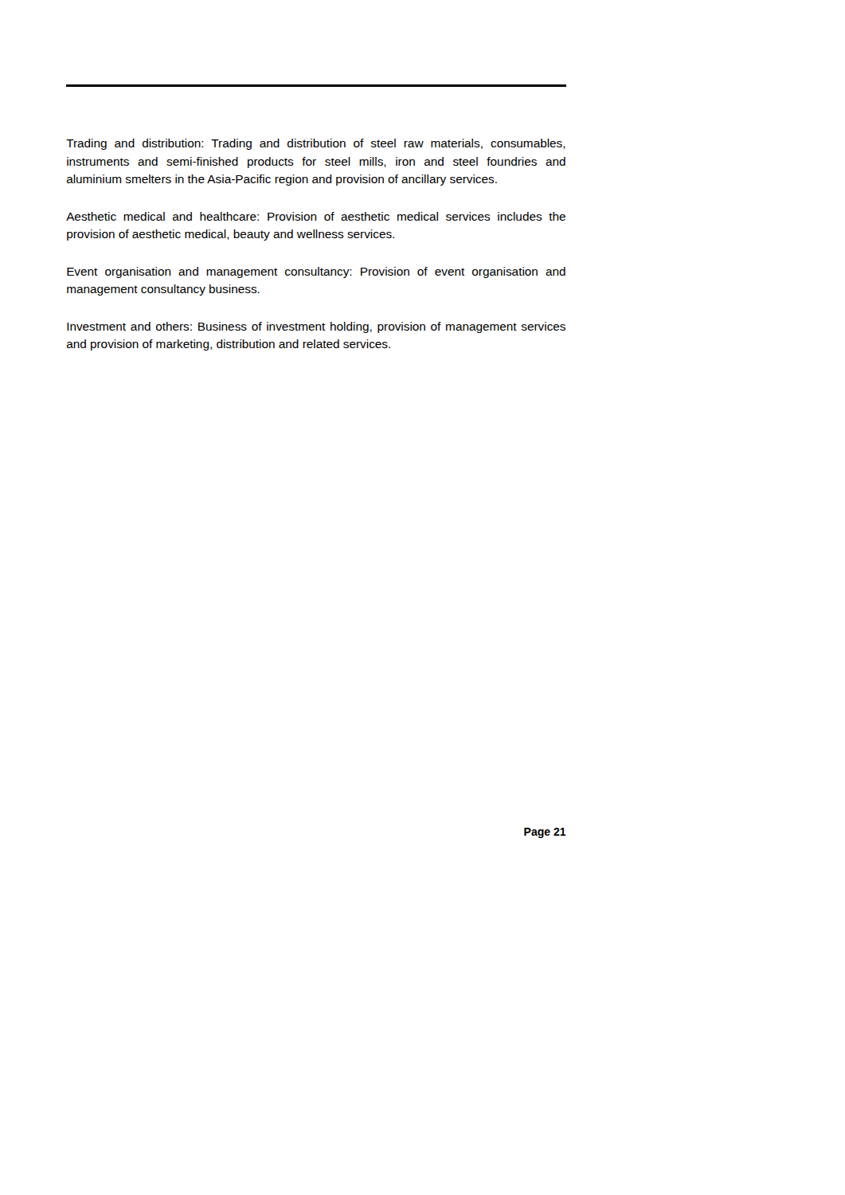Trading and distribution: Trading and distribution of steel raw materials, consumables, instruments and semi-finished products for steel mills, iron and steel foundries and aluminium smelters in the Asia-Pacific region and provision of ancillary services.
Aesthetic medical and healthcare: Provision of aesthetic medical services includes the provision of aesthetic medical, beauty and wellness services.
Event organisation and management consultancy: Provision of event organisation and management consultancy business.
Investment and others: Business of investment holding, provision of management services and provision of marketing, distribution and related services.
Page 21